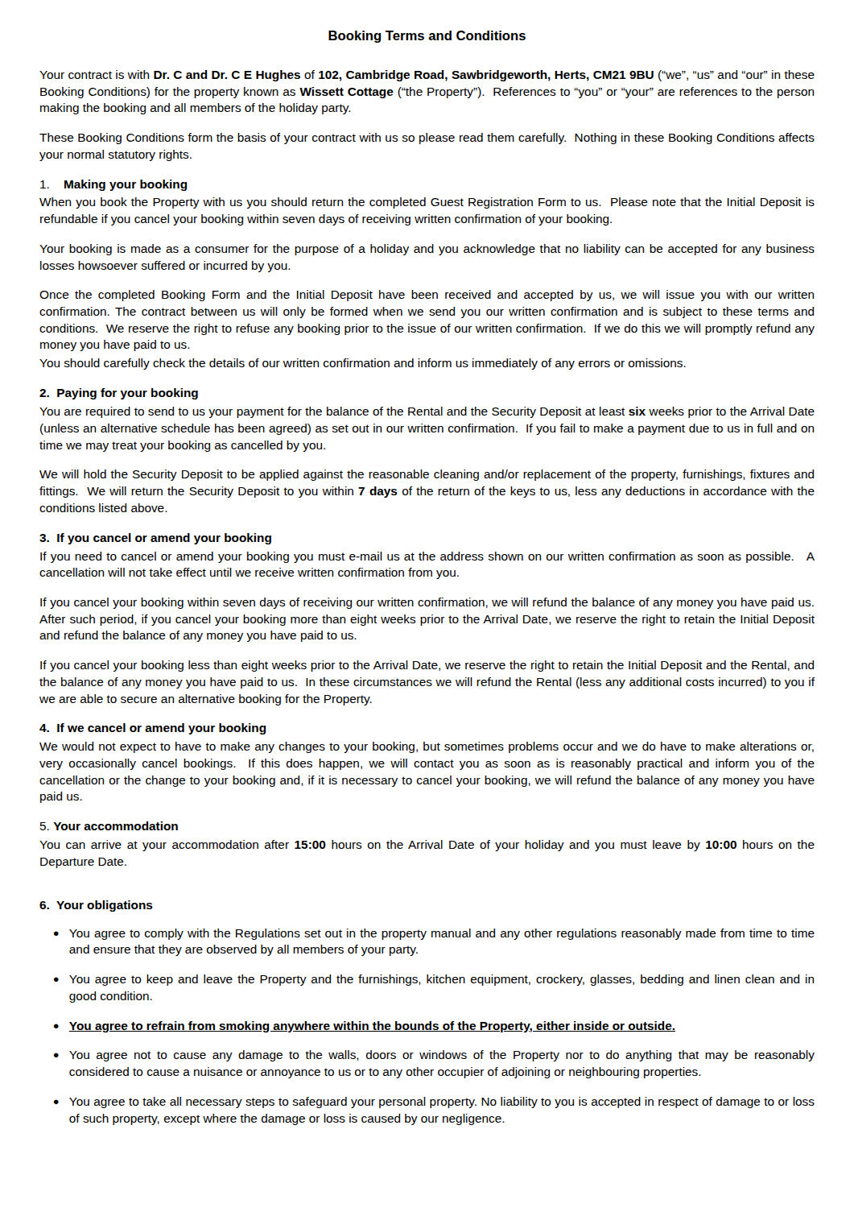Booking Terms and Conditions
Your contract is with Dr. C and Dr. C E Hughes of 102, Cambridge Road, Sawbridgeworth, Herts, CM21 9BU (“we”, “us” and “our” in these Booking Conditions) for the property known as Wissett Cottage (“the Property”). References to “you” or “your” are references to the person making the booking and all members of the holiday party.
These Booking Conditions form the basis of your contract with us so please read them carefully. Nothing in these Booking Conditions affects your normal statutory rights.
1. Making your booking
When you book the Property with us you should return the completed Guest Registration Form to us. Please note that the Initial Deposit is refundable if you cancel your booking within seven days of receiving written confirmation of your booking.
Your booking is made as a consumer for the purpose of a holiday and you acknowledge that no liability can be accepted for any business losses howsoever suffered or incurred by you.
Once the completed Booking Form and the Initial Deposit have been received and accepted by us, we will issue you with our written confirmation. The contract between us will only be formed when we send you our written confirmation and is subject to these terms and conditions. We reserve the right to refuse any booking prior to the issue of our written confirmation. If we do this we will promptly refund any money you have paid to us.
You should carefully check the details of our written confirmation and inform us immediately of any errors or omissions.
2. Paying for your booking
You are required to send to us your payment for the balance of the Rental and the Security Deposit at least six weeks prior to the Arrival Date (unless an alternative schedule has been agreed) as set out in our written confirmation. If you fail to make a payment due to us in full and on time we may treat your booking as cancelled by you.
We will hold the Security Deposit to be applied against the reasonable cleaning and/or replacement of the property, furnishings, fixtures and fittings. We will return the Security Deposit to you within 7 days of the return of the keys to us, less any deductions in accordance with the conditions listed above.
3. If you cancel or amend your booking
If you need to cancel or amend your booking you must e-mail us at the address shown on our written confirmation as soon as possible. A cancellation will not take effect until we receive written confirmation from you.
If you cancel your booking within seven days of receiving our written confirmation, we will refund the balance of any money you have paid us. After such period, if you cancel your booking more than eight weeks prior to the Arrival Date, we reserve the right to retain the Initial Deposit and refund the balance of any money you have paid to us.
If you cancel your booking less than eight weeks prior to the Arrival Date, we reserve the right to retain the Initial Deposit and the Rental, and the balance of any money you have paid to us. In these circumstances we will refund the Rental (less any additional costs incurred) to you if we are able to secure an alternative booking for the Property.
4. If we cancel or amend your booking
We would not expect to have to make any changes to your booking, but sometimes problems occur and we do have to make alterations or, very occasionally cancel bookings. If this does happen, we will contact you as soon as is reasonably practical and inform you of the cancellation or the change to your booking and, if it is necessary to cancel your booking, we will refund the balance of any money you have paid us.
5. Your accommodation
You can arrive at your accommodation after 15:00 hours on the Arrival Date of your holiday and you must leave by 10:00 hours on the Departure Date.
6. Your obligations
You agree to comply with the Regulations set out in the property manual and any other regulations reasonably made from time to time and ensure that they are observed by all members of your party.
You agree to keep and leave the Property and the furnishings, kitchen equipment, crockery, glasses, bedding and linen clean and in good condition.
You agree to refrain from smoking anywhere within the bounds of the Property, either inside or outside.
You agree not to cause any damage to the walls, doors or windows of the Property nor to do anything that may be reasonably considered to cause a nuisance or annoyance to us or to any other occupier of adjoining or neighbouring properties.
You agree to take all necessary steps to safeguard your personal property. No liability to you is accepted in respect of damage to or loss of such property, except where the damage or loss is caused by our negligence.